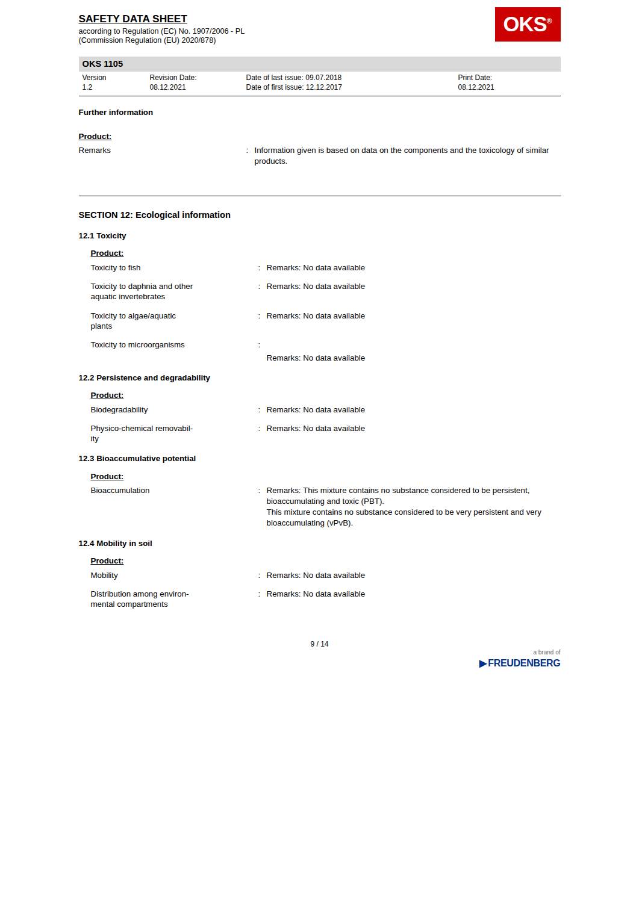OKS®
SAFETY DATA SHEET
according to Regulation (EC) No. 1907/2006 - PL
(Commission Regulation (EU) 2020/878)
OKS 1105
| Version 1.2 | Revision Date: 08.12.2021 | Date of last issue: 09.07.2018 Date of first issue: 12.12.2017 | Print Date: 08.12.2021 |
Further information
Product:
Remarks
:
Information given is based on data on the components and the toxicology of similar products.
SECTION 12: Ecological information
12.1 Toxicity
Product:
Toxicity to fish
:
Remarks: No data available
Toxicity to daphnia and other
aquatic invertebrates
:
Remarks: No data available
Toxicity to algae/aquatic
plants
:
Remarks: No data available
Toxicity to microorganisms
:
Remarks: No data available
12.2 Persistence and degradability
Product:
Biodegradability
:
Remarks: No data available
Physico-chemical removabil-
ity
:
Remarks: No data available
12.3 Bioaccumulative potential
Product:
Bioaccumulation
:
Remarks: This mixture contains no substance considered to be persistent, bioaccumulating and toxic (PBT).
This mixture contains no substance considered to be very persistent and very bioaccumulating (vPvB).
12.4 Mobility in soil
Product:
Mobility
:
Remarks: No data available
Distribution among environ-
mental compartments
:
Remarks: No data available
9 / 14
a brand of
▶FREUDENBERG